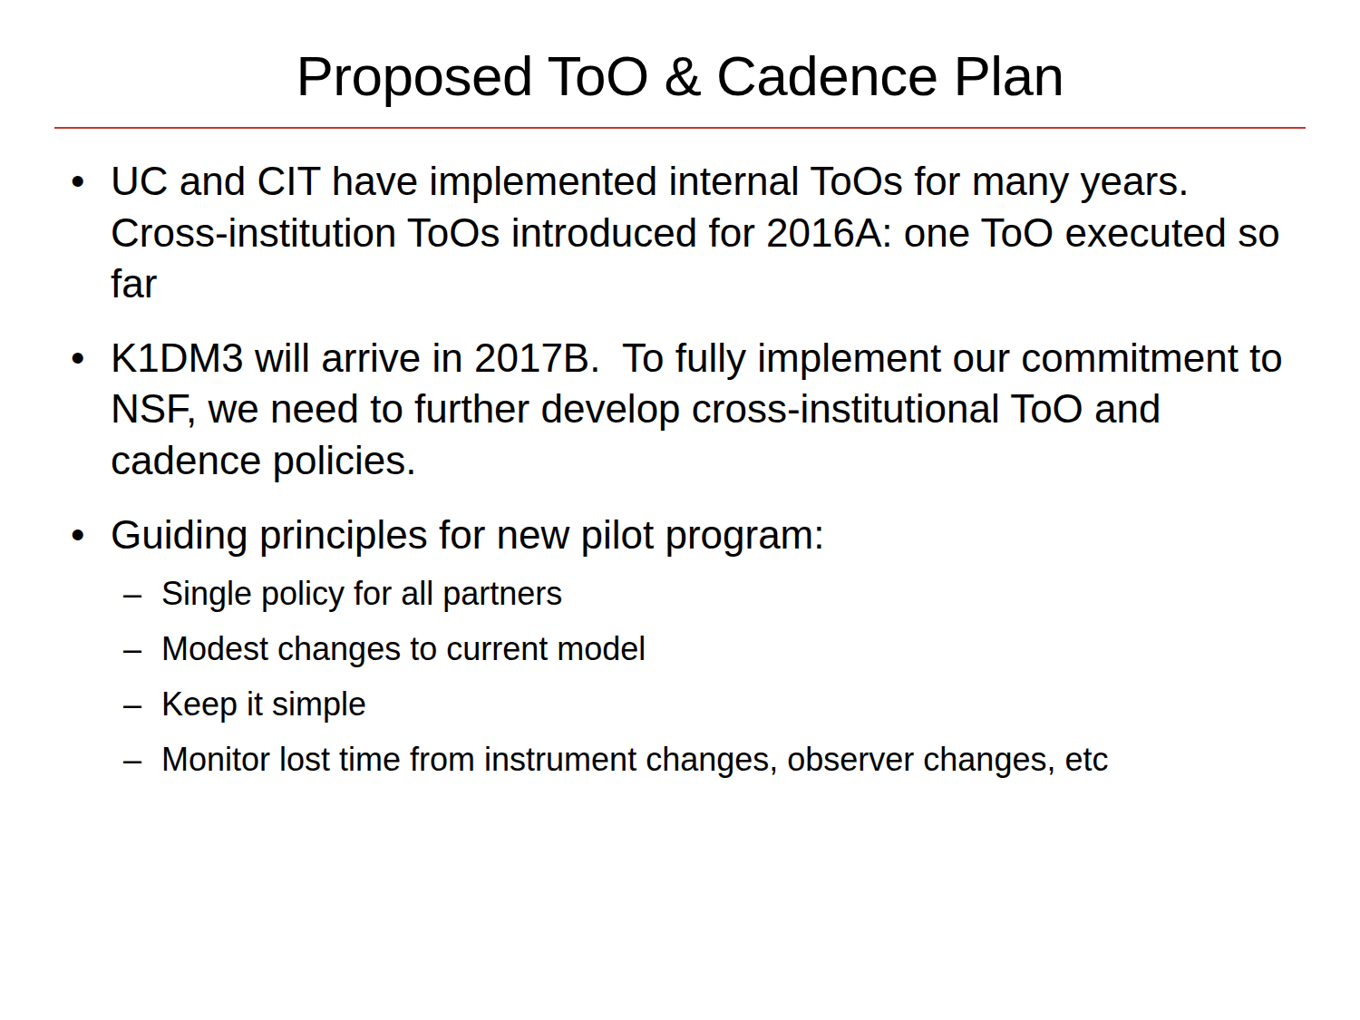Proposed ToO & Cadence Plan
UC and CIT have implemented internal ToOs for many years. Cross-institution ToOs introduced for 2016A: one ToO executed so far
K1DM3 will arrive in 2017B. To fully implement our commitment to NSF, we need to further develop cross-institutional ToO and cadence policies.
Guiding principles for new pilot program:
Single policy for all partners
Modest changes to current model
Keep it simple
Monitor lost time from instrument changes, observer changes, etc